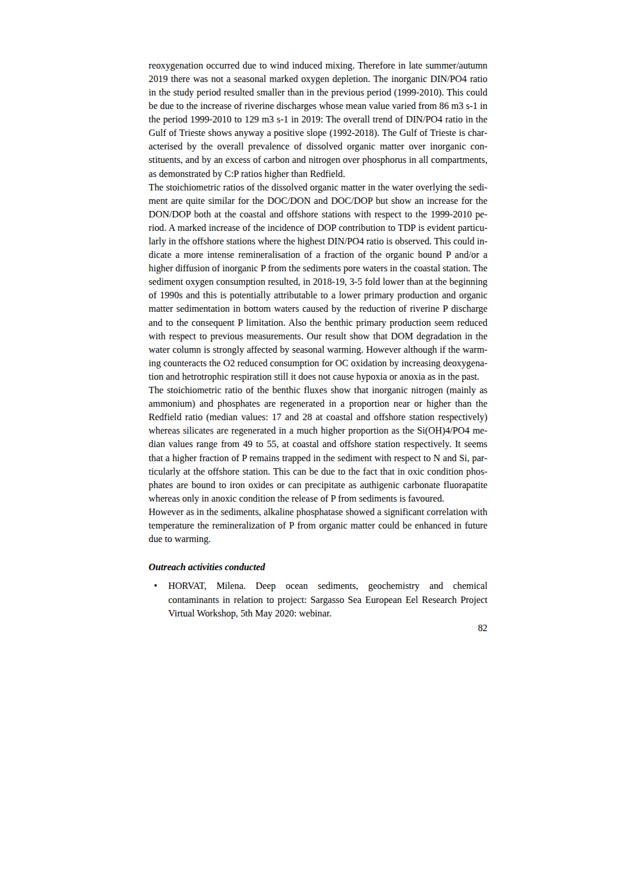reoxygenation occurred due to wind induced mixing. Therefore in late summer/autumn 2019 there was not a seasonal marked oxygen depletion. The inorganic DIN/PO4 ratio in the study period resulted smaller than in the previous period (1999-2010). This could be due to the increase of riverine discharges whose mean value varied from 86 m3 s-1 in the period 1999-2010 to 129 m3 s-1 in 2019: The overall trend of DIN/PO4 ratio in the Gulf of Trieste shows anyway a positive slope (1992-2018). The Gulf of Trieste is characterised by the overall prevalence of dissolved organic matter over inorganic constituents, and by an excess of carbon and nitrogen over phosphorus in all compartments, as demonstrated by C:P ratios higher than Redfield.
The stoichiometric ratios of the dissolved organic matter in the water overlying the sediment are quite similar for the DOC/DON and DOC/DOP but show an increase for the DON/DOP both at the coastal and offshore stations with respect to the 1999-2010 period. A marked increase of the incidence of DOP contribution to TDP is evident particularly in the offshore stations where the highest DIN/PO4 ratio is observed. This could indicate a more intense remineralisation of a fraction of the organic bound P and/or a higher diffusion of inorganic P from the sediments pore waters in the coastal station. The sediment oxygen consumption resulted, in 2018-19, 3-5 fold lower than at the beginning of 1990s and this is potentially attributable to a lower primary production and organic matter sedimentation in bottom waters caused by the reduction of riverine P discharge and to the consequent P limitation. Also the benthic primary production seem reduced with respect to previous measurements. Our result show that DOM degradation in the water column is strongly affected by seasonal warming. However although if the warming counteracts the O2 reduced consumption for OC oxidation by increasing deoxygenation and hetrotrophic respiration still it does not cause hypoxia or anoxia as in the past.
The stoichiometric ratio of the benthic fluxes show that inorganic nitrogen (mainly as ammonium) and phosphates are regenerated in a proportion near or higher than the Redfield ratio (median values: 17 and 28 at coastal and offshore station respectively) whereas silicates are regenerated in a much higher proportion as the Si(OH)4/PO4 median values range from 49 to 55, at coastal and offshore station respectively. It seems that a higher fraction of P remains trapped in the sediment with respect to N and Si, particularly at the offshore station. This can be due to the fact that in oxic condition phosphates are bound to iron oxides or can precipitate as authigenic carbonate fluorapatite whereas only in anoxic condition the release of P from sediments is favoured.
However as in the sediments, alkaline phosphatase showed a significant correlation with temperature the remineralization of P from organic matter could be enhanced in future due to warming.
Outreach activities conducted
HORVAT, Milena. Deep ocean sediments, geochemistry and chemical contaminants in relation to project: Sargasso Sea European Eel Research Project Virtual Workshop, 5th May 2020: webinar.
82